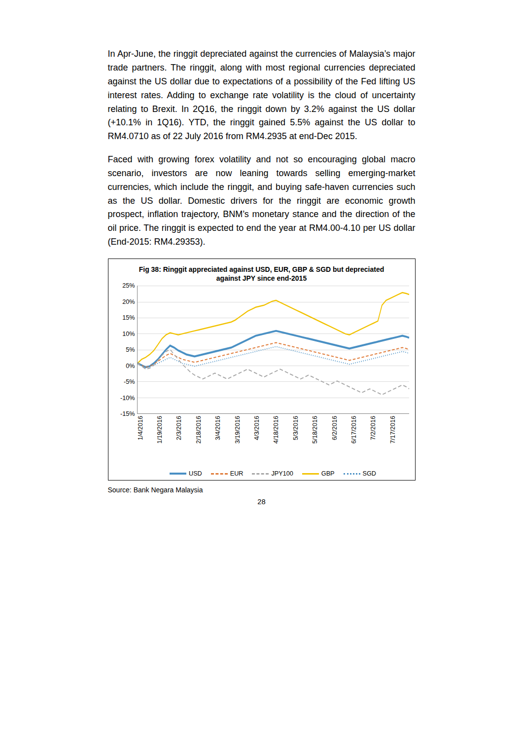In Apr-June, the ringgit depreciated against the currencies of Malaysia’s major trade partners. The ringgit, along with most regional currencies depreciated against the US dollar due to expectations of a possibility of the Fed lifting US interest rates. Adding to exchange rate volatility is the cloud of uncertainty relating to Brexit. In 2Q16, the ringgit down by 3.2% against the US dollar (+10.1% in 1Q16). YTD, the ringgit gained 5.5% against the US dollar to RM4.0710 as of 22 July 2016 from RM4.2935 at end-Dec 2015.
Faced with growing forex volatility and not so encouraging global macro scenario, investors are now leaning towards selling emerging-market currencies, which include the ringgit, and buying safe-haven currencies such as the US dollar. Domestic drivers for the ringgit are economic growth prospect, inflation trajectory, BNM’s monetary stance and the direction of the oil price. The ringgit is expected to end the year at RM4.00-4.10 per US dollar (End-2015: RM4.29353).
Fig 38: Ringgit appreciated against USD, EUR, GBP & SGD but depreciated
against JPY since end-2015
25% 20% 15% 10% 5% 0% -5% -10% -15%
1/4/2016 1/19/2016 2/3/2016 2/18/2016 3/4/2016 3/19/2016 4/3/2016 4/18/2016 5/3/2016 5/18/2016 6/2/2016 6/17/2016 7/2/2016 7/17/2016
USD
EUR
JPY100
GBP
SGD
Source: Bank Negara Malaysia
28